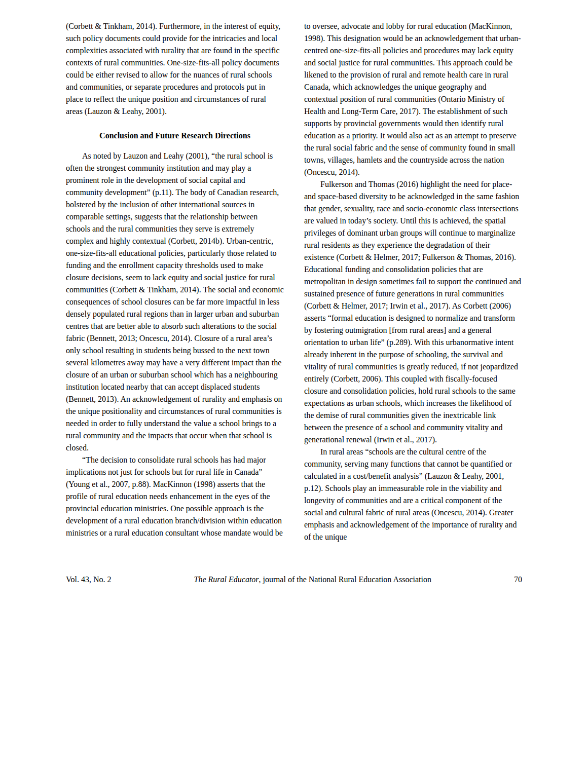(Corbett & Tinkham, 2014). Furthermore, in the interest of equity, such policy documents could provide for the intricacies and local complexities associated with rurality that are found in the specific contexts of rural communities. One-size-fits-all policy documents could be either revised to allow for the nuances of rural schools and communities, or separate procedures and protocols put in place to reflect the unique position and circumstances of rural areas (Lauzon & Leahy, 2001).
Conclusion and Future Research Directions
As noted by Lauzon and Leahy (2001), “the rural school is often the strongest community institution and may play a prominent role in the development of social capital and community development” (p.11). The body of Canadian research, bolstered by the inclusion of other international sources in comparable settings, suggests that the relationship between schools and the rural communities they serve is extremely complex and highly contextual (Corbett, 2014b). Urban-centric, one-size-fits-all educational policies, particularly those related to funding and the enrollment capacity thresholds used to make closure decisions, seem to lack equity and social justice for rural communities (Corbett & Tinkham, 2014). The social and economic consequences of school closures can be far more impactful in less densely populated rural regions than in larger urban and suburban centres that are better able to absorb such alterations to the social fabric (Bennett, 2013; Oncescu, 2014). Closure of a rural area’s only school resulting in students being bussed to the next town several kilometres away may have a very different impact than the closure of an urban or suburban school which has a neighbouring institution located nearby that can accept displaced students (Bennett, 2013). An acknowledgement of rurality and emphasis on the unique positionality and circumstances of rural communities is needed in order to fully understand the value a school brings to a rural community and the impacts that occur when that school is closed.
“The decision to consolidate rural schools has had major implications not just for schools but for rural life in Canada” (Young et al., 2007, p.88). MacKinnon (1998) asserts that the profile of rural education needs enhancement in the eyes of the provincial education ministries. One possible approach is the development of a rural education branch/division within education ministries or a rural education consultant whose mandate would be to oversee, advocate and lobby for rural education (MacKinnon, 1998). This designation would be an acknowledgement that urban-centred one-size-fits-all policies and procedures may lack equity and social justice for rural communities. This approach could be likened to the provision of rural and remote health care in rural Canada, which acknowledges the unique geography and contextual position of rural communities (Ontario Ministry of Health and Long-Term Care, 2017). The establishment of such supports by provincial governments would then identify rural education as a priority. It would also act as an attempt to preserve the rural social fabric and the sense of community found in small towns, villages, hamlets and the countryside across the nation (Oncescu, 2014).
Fulkerson and Thomas (2016) highlight the need for place- and space-based diversity to be acknowledged in the same fashion that gender, sexuality, race and socio-economic class intersections are valued in today’s society. Until this is achieved, the spatial privileges of dominant urban groups will continue to marginalize rural residents as they experience the degradation of their existence (Corbett & Helmer, 2017; Fulkerson & Thomas, 2016). Educational funding and consolidation policies that are metropolitan in design sometimes fail to support the continued and sustained presence of future generations in rural communities (Corbett & Helmer, 2017; Irwin et al., 2017). As Corbett (2006) asserts “formal education is designed to normalize and transform by fostering outmigration [from rural areas] and a general orientation to urban life” (p.289). With this urbanormative intent already inherent in the purpose of schooling, the survival and vitality of rural communities is greatly reduced, if not jeopardized entirely (Corbett, 2006). This coupled with fiscally-focused closure and consolidation policies, hold rural schools to the same expectations as urban schools, which increases the likelihood of the demise of rural communities given the inextricable link between the presence of a school and community vitality and generational renewal (Irwin et al., 2017).
In rural areas “schools are the cultural centre of the community, serving many functions that cannot be quantified or calculated in a cost/benefit analysis” (Lauzon & Leahy, 2001, p.12). Schools play an immeasurable role in the viability and longevity of communities and are a critical component of the social and cultural fabric of rural areas (Oncescu, 2014). Greater emphasis and acknowledgement of the importance of rurality and of the unique
Vol. 43, No. 2 The Rural Educator, journal of the National Rural Education Association 70